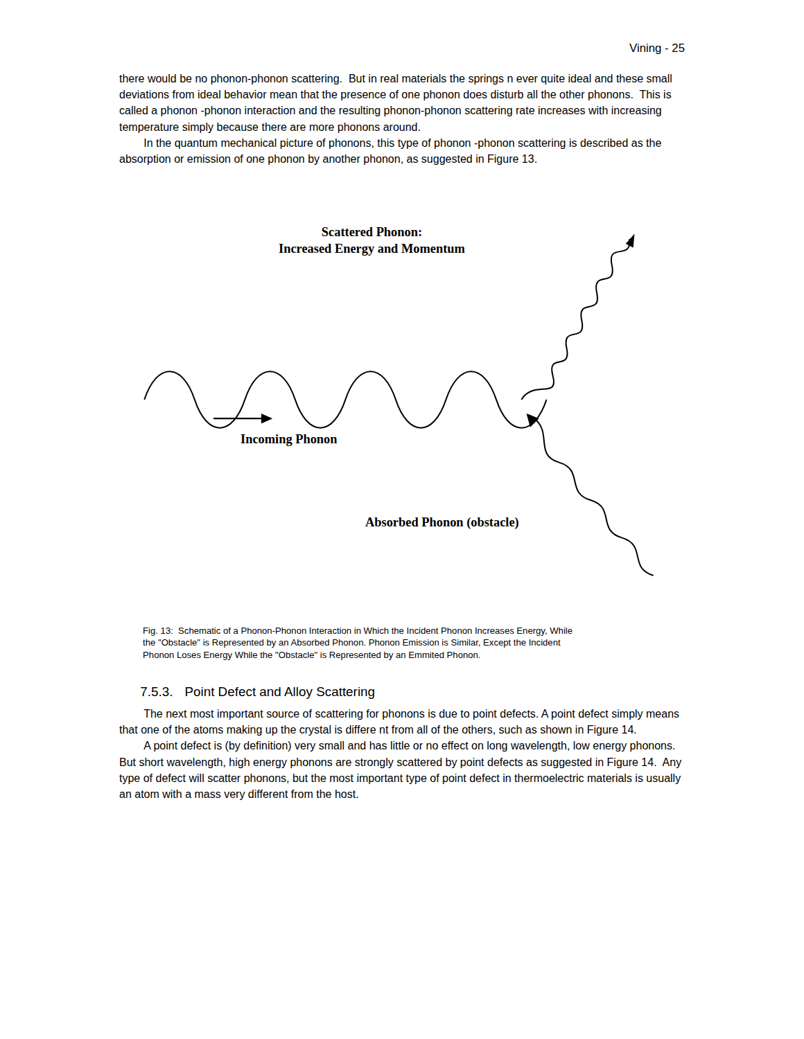Vining - 25
there would be no phonon-phonon scattering. But in real materials the springs n ever quite ideal and these small deviations from ideal behavior mean that the presence of one phonon does disturb all the other phonons. This is called a phonon -phonon interaction and the resulting phonon-phonon scattering rate increases with increasing temperature simply because there are more phonons around.
In the quantum mechanical picture of phonons, this type of phonon -phonon scattering is described as the absorption or emission of one phonon by another phonon, as suggested in Figure 13.
Scattered Phonon:
Increased Energy and Momentum
Incoming Phonon
Absorbed Phonon (obstacle)
Fig. 13: Schematic of a Phonon-Phonon Interaction in Which the Incident Phonon Increases Energy, While the "Obstacle" is Represented by an Absorbed Phonon. Phonon Emission is Similar, Except the Incident Phonon Loses Energy While the "Obstacle" is Represented by an Emmited Phonon.
7.5.3. Point Defect and Alloy Scattering
The next most important source of scattering for phonons is due to point defects. A point defect simply means that one of the atoms making up the crystal is differe nt from all of the others, such as shown in Figure 14.
A point defect is (by definition) very small and has little or no effect on long wavelength, low energy phonons. But short wavelength, high energy phonons are strongly scattered by point defects as suggested in Figure 14. Any type of defect will scatter phonons, but the most important type of point defect in thermoelectric materials is usually an atom with a mass very different from the host.